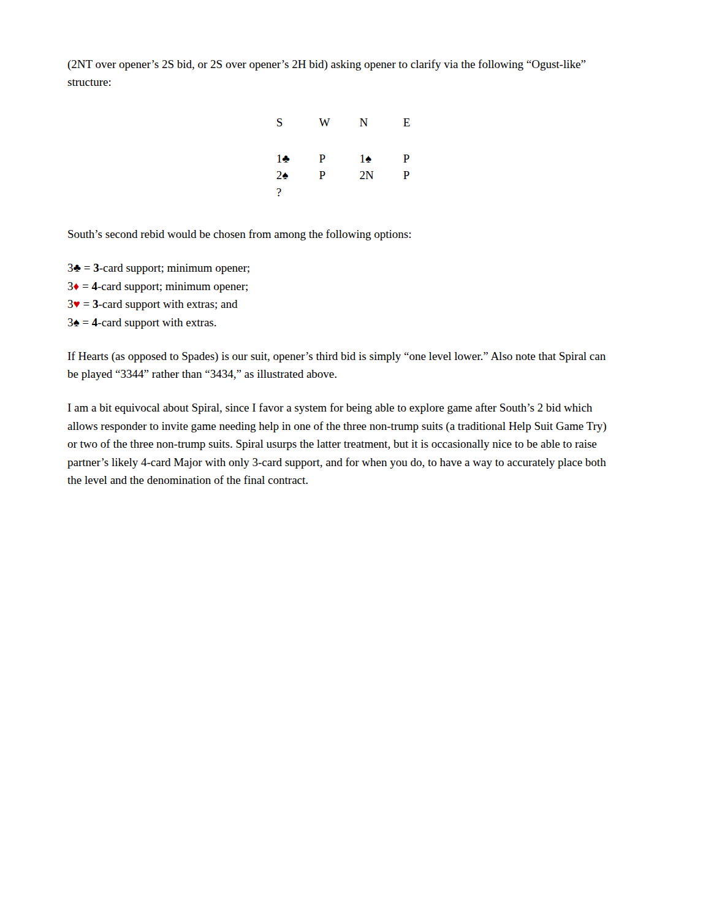(2NT over opener’s 2S bid, or 2S over opener’s 2H bid) asking opener to clarify via the following “Ogust-like” structure:
| S | W | N | E |
| --- | --- | --- | --- |
| 1♣ | P | 1♠ | P |
| 2♠ | P | 2N | P |
| ? | | | |
South’s second rebid would be chosen from among the following options:
3♣ = 3-card support; minimum opener;
3♦ = 4-card support; minimum opener;
3♥ = 3-card support with extras; and
3♠ = 4-card support with extras.
If Hearts (as opposed to Spades) is our suit, opener’s third bid is simply “one level lower.” Also note that Spiral can be played “3344” rather than “3434,” as illustrated above.
I am a bit equivocal about Spiral, since I favor a system for being able to explore game after South’s 2 bid which allows responder to invite game needing help in one of the three non-trump suits (a traditional Help Suit Game Try) or two of the three non-trump suits. Spiral usurps the latter treatment, but it is occasionally nice to be able to raise partner’s likely 4-card Major with only 3-card support, and for when you do, to have a way to accurately place both the level and the denomination of the final contract.